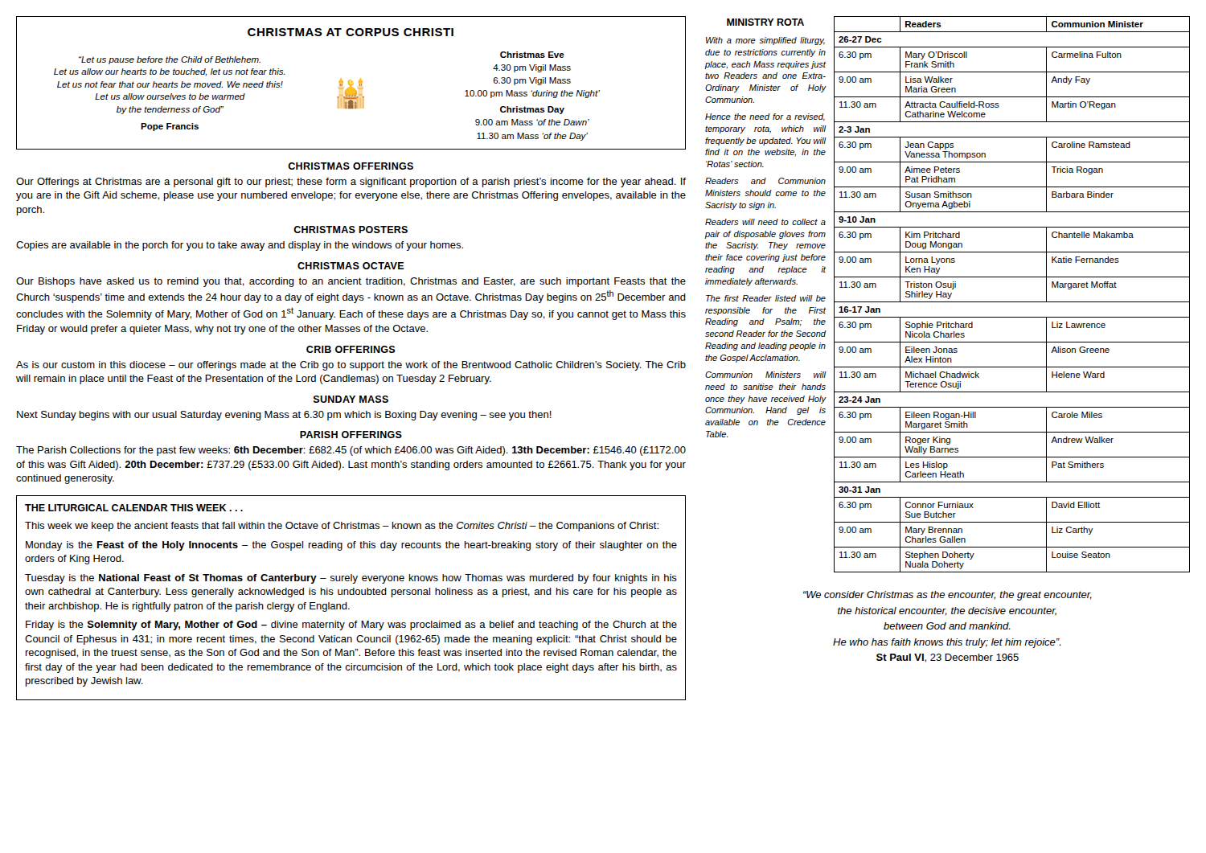CHRISTMAS AT CORPUS CHRISTI
“Let us pause before the Child of Bethlehem.
Let us allow our hearts to be touched, let us not fear this.
Let us not fear that our hearts be moved. We need this!
Let us allow ourselves to be warmed
by the tenderness of God” Pope Francis
🕌
Christmas Eve 4.30 pm Vigil Mass
6.30 pm Vigil Mass
10.00 pm Mass ‘during the Night’ Christmas Day 9.00 am Mass ‘of the Dawn’
11.30 am Mass ‘of the Day’
CHRISTMAS OFFERINGS
Our Offerings at Christmas are a personal gift to our priest; these form a significant proportion of a parish priest’s income for the year ahead. If you are in the Gift Aid scheme, please use your numbered envelope; for everyone else, there are Christmas Offering envelopes, available in the porch.
CHRISTMAS POSTERS
Copies are available in the porch for you to take away and display in the windows of your homes.
CHRISTMAS OCTAVE
Our Bishops have asked us to remind you that, according to an ancient tradition, Christmas and Easter, are such important Feasts that the Church ‘suspends’ time and extends the 24 hour day to a day of eight days - known as an Octave. Christmas Day begins on 25th December and concludes with the Solemnity of Mary, Mother of God on 1st January. Each of these days are a Christmas Day so, if you cannot get to Mass this Friday or would prefer a quieter Mass, why not try one of the other Masses of the Octave.
CRIB OFFERINGS
As is our custom in this diocese – our offerings made at the Crib go to support the work of the Brentwood Catholic Children’s Society. The Crib will remain in place until the Feast of the Presentation of the Lord (Candlemas) on Tuesday 2 February.
SUNDAY MASS
Next Sunday begins with our usual Saturday evening Mass at 6.30 pm which is Boxing Day evening – see you then!
PARISH OFFERINGS
The Parish Collections for the past few weeks: 6th December: £682.45 (of which £406.00 was Gift Aided). 13th December: £1546.40 (£1172.00 of this was Gift Aided). 20th December: £737.29 (£533.00 Gift Aided). Last month’s standing orders amounted to £2661.75. Thank you for your continued generosity.
THE LITURGICAL CALENDAR THIS WEEK . . .
This week we keep the ancient feasts that fall within the Octave of Christmas – known as the Comites Christi – the Companions of Christ:
Monday is the Feast of the Holy Innocents – the Gospel reading of this day recounts the heart-breaking story of their slaughter on the orders of King Herod.
Tuesday is the National Feast of St Thomas of Canterbury – surely everyone knows how Thomas was murdered by four knights in his own cathedral at Canterbury. Less generally acknowledged is his undoubted personal holiness as a priest, and his care for his people as their archbishop. He is rightfully patron of the parish clergy of England.
Friday is the Solemnity of Mary, Mother of God – divine maternity of Mary was proclaimed as a belief and teaching of the Church at the Council of Ephesus in 431; in more recent times, the Second Vatican Council (1962-65) made the meaning explicit: “that Christ should be recognised, in the truest sense, as the Son of God and the Son of Man”. Before this feast was inserted into the revised Roman calendar, the first day of the year had been dedicated to the remembrance of the circumcision of the Lord, which took place eight days after his birth, as prescribed by Jewish law.
MINISTRY ROTA
With a more simplified liturgy, due to restrictions currently in place, each Mass requires just two Readers and one Extra-Ordinary Minister of Holy Communion.
Hence the need for a revised, temporary rota, which will frequently be updated. You will find it on the website, in the ‘Rotas’ section.
Readers and Communion Ministers should come to the Sacristy to sign in.
Readers will need to collect a pair of disposable gloves from the Sacristy. They remove their face covering just before reading and replace it immediately afterwards.
The first Reader listed will be responsible for the First Reading and Psalm; the second Reader for the Second Reading and leading people in the Gospel Acclamation.
Communion Ministers will need to sanitise their hands once they have received Holy Communion. Hand gel is available on the Credence Table.
| | Readers | Communion Minister |
| --- | --- | --- |
| 26-27 Dec |
| 6.30 pm | Mary O’Driscoll Frank Smith | Carmelina Fulton |
| 9.00 am | Lisa Walker Maria Green | Andy Fay |
| 11.30 am | Attracta Caulfield-Ross Catharine Welcome | Martin O’Regan |
| 2-3 Jan |
| 6.30 pm | Jean Capps Vanessa Thompson | Caroline Ramstead |
| 9.00 am | Aimee Peters Pat Pridham | Tricia Rogan |
| 11.30 am | Susan Smithson Onyema Agbebi | Barbara Binder |
| 9-10 Jan |
| 6.30 pm | Kim Pritchard Doug Mongan | Chantelle Makamba |
| 9.00 am | Lorna Lyons Ken Hay | Katie Fernandes |
| 11.30 am | Triston Osuji Shirley Hay | Margaret Moffat |
| 16-17 Jan |
| 6.30 pm | Sophie Pritchard Nicola Charles | Liz Lawrence |
| 9.00 am | Eileen Jonas Alex Hinton | Alison Greene |
| 11.30 am | Michael Chadwick Terence Osuji | Helene Ward |
| 23-24 Jan |
| 6.30 pm | Eileen Rogan-Hill Margaret Smith | Carole Miles |
| 9.00 am | Roger King Wally Barnes | Andrew Walker |
| 11.30 am | Les Hislop Carleen Heath | Pat Smithers |
| 30-31 Jan |
| 6.30 pm | Connor Furniaux Sue Butcher | David Elliott |
| 9.00 am | Mary Brennan Charles Gallen | Liz Carthy |
| 11.30 am | Stephen Doherty Nuala Doherty | Louise Seaton |
“We consider Christmas as the encounter, the great encounter,
the historical encounter, the decisive encounter,
between God and mankind.
He who has faith knows this truly; let him rejoice”.
St Paul VI, 23 December 1965